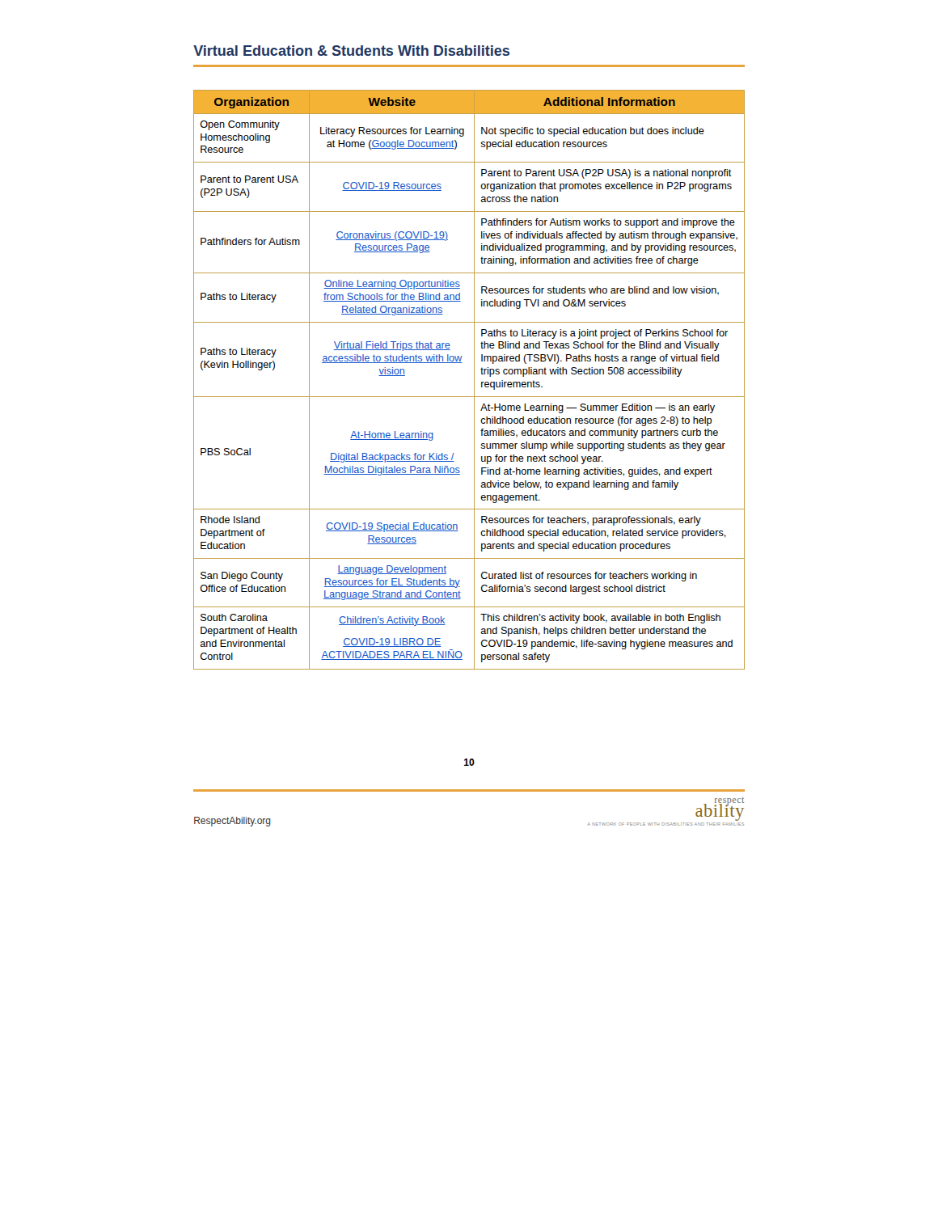Virtual Education & Students With Disabilities
| Organization | Website | Additional Information |
| --- | --- | --- |
| Open Community Homeschooling Resource | Literacy Resources for Learning at Home ( Google Document ) | Not specific to special education but does include special education resources |
| Parent to Parent USA (P2P USA) | COVID-19 Resources | Parent to Parent USA (P2P USA) is a national nonprofit organization that promotes excellence in P2P programs across the nation |
| Pathfinders for Autism | Coronavirus (COVID-19) Resources Page | Pathfinders for Autism works to support and improve the lives of individuals affected by autism through expansive, individualized programming, and by providing resources, training, information and activities free of charge |
| Paths to Literacy | Online Learning Opportunities from Schools for the Blind and Related Organizations | Resources for students who are blind and low vision, including TVI and O&M services |
| Paths to Literacy (Kevin Hollinger) | Virtual Field Trips that are accessible to students with low vision | Paths to Literacy is a joint project of Perkins School for the Blind and Texas School for the Blind and Visually Impaired (TSBVI). Paths hosts a range of virtual field trips compliant with Section 508 accessibility requirements. |
| PBS SoCal | At-Home Learning Digital Backpacks for Kids / Mochilas Digitales Para Niños | At-Home Learning — Summer Edition — is an early childhood education resource (for ages 2-8) to help families, educators and community partners curb the summer slump while supporting students as they gear up for the next school year. Find at-home learning activities, guides, and expert advice below, to expand learning and family engagement. |
| Rhode Island Department of Education | COVID-19 Special Education Resources | Resources for teachers, paraprofessionals, early childhood special education, related service providers, parents and special education procedures |
| San Diego County Office of Education | Language Development Resources for EL Students by Language Strand and Content | Curated list of resources for teachers working in California’s second largest school district |
| South Carolina Department of Health and Environmental Control | Children’s Activity Book COVID-19 LIBRO DE ACTIVIDADES PARA EL NIÑO | This children’s activity book, available in both English and Spanish, helps children better understand the COVID-19 pandemic, life-saving hygiene measures and personal safety |
10
RespectAbility.org
respect
ability
A NETWORK OF PEOPLE WITH DISABILITIES AND THEIR FAMILIES